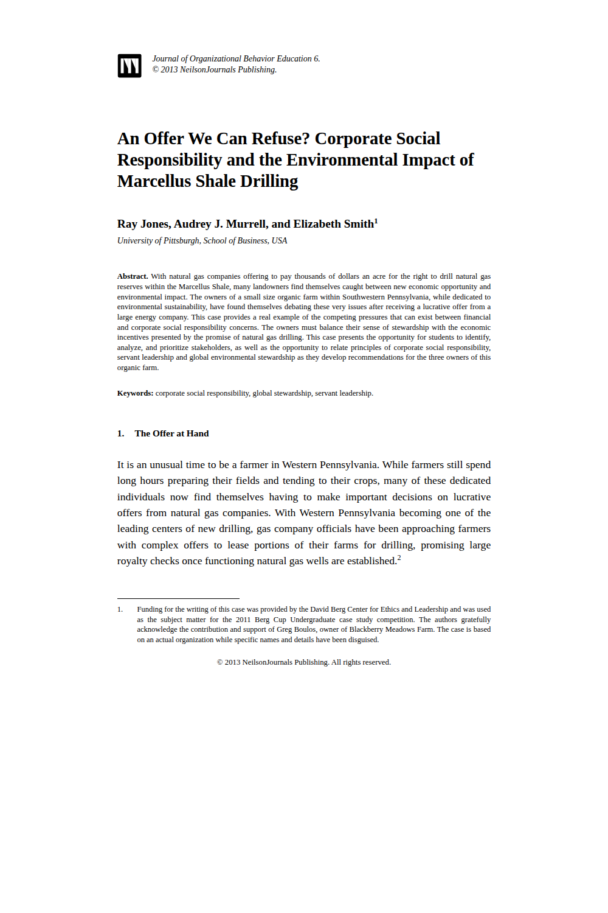Journal of Organizational Behavior Education 6.
© 2013 NeilsonJournals Publishing.
An Offer We Can Refuse? Corporate Social Responsibility and the Environmental Impact of Marcellus Shale Drilling
Ray Jones, Audrey J. Murrell, and Elizabeth Smith1
University of Pittsburgh, School of Business, USA
Abstract. With natural gas companies offering to pay thousands of dollars an acre for the right to drill natural gas reserves within the Marcellus Shale, many landowners find themselves caught between new economic opportunity and environmental impact. The owners of a small size organic farm within Southwestern Pennsylvania, while dedicated to environmental sustainability, have found themselves debating these very issues after receiving a lucrative offer from a large energy company. This case provides a real example of the competing pressures that can exist between financial and corporate social responsibility concerns. The owners must balance their sense of stewardship with the economic incentives presented by the promise of natural gas drilling. This case presents the opportunity for students to identify, analyze, and prioritize stakeholders, as well as the opportunity to relate principles of corporate social responsibility, servant leadership and global environmental stewardship as they develop recommendations for the three owners of this organic farm.
Keywords: corporate social responsibility, global stewardship, servant leadership.
1. The Offer at Hand
It is an unusual time to be a farmer in Western Pennsylvania. While farmers still spend long hours preparing their fields and tending to their crops, many of these dedicated individuals now find themselves having to make important decisions on lucrative offers from natural gas companies. With Western Pennsylvania becoming one of the leading centers of new drilling, gas company officials have been approaching farmers with complex offers to lease portions of their farms for drilling, promising large royalty checks once functioning natural gas wells are established.2
1.
Funding for the writing of this case was provided by the David Berg Center for Ethics and Leadership and was used as the subject matter for the 2011 Berg Cup Undergraduate case study competition. The authors gratefully acknowledge the contribution and support of Greg Boulos, owner of Blackberry Meadows Farm. The case is based on an actual organization while specific names and details have been disguised.
© 2013 NeilsonJournals Publishing. All rights reserved.